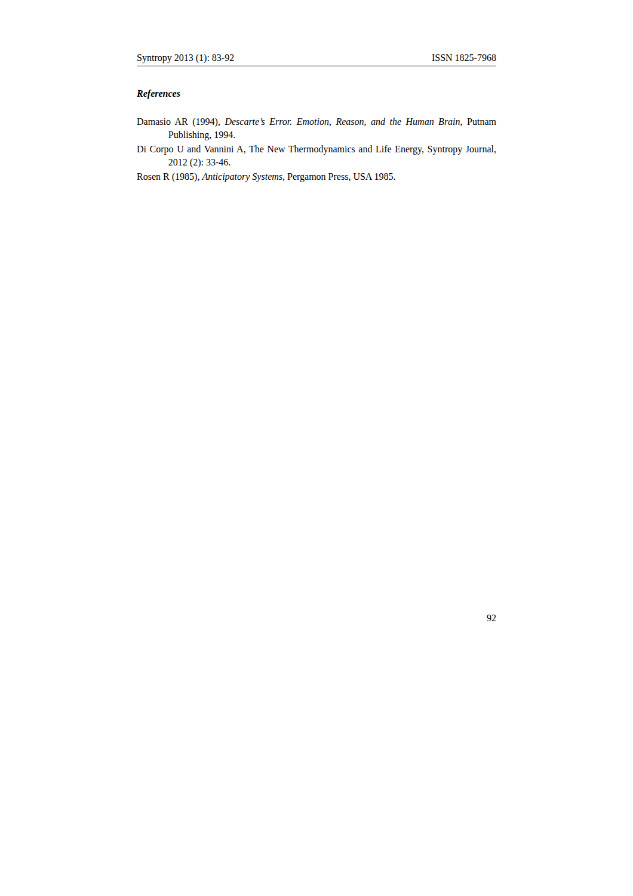Syntropy 2013 (1): 83-92 ISSN 1825-7968
References
Damasio AR (1994), Descarte’s Error. Emotion, Reason, and the Human Brain, Putnam Publishing, 1994.
Di Corpo U and Vannini A, The New Thermodynamics and Life Energy, Syntropy Journal, 2012 (2): 33-46.
Rosen R (1985), Anticipatory Systems, Pergamon Press, USA 1985.
92